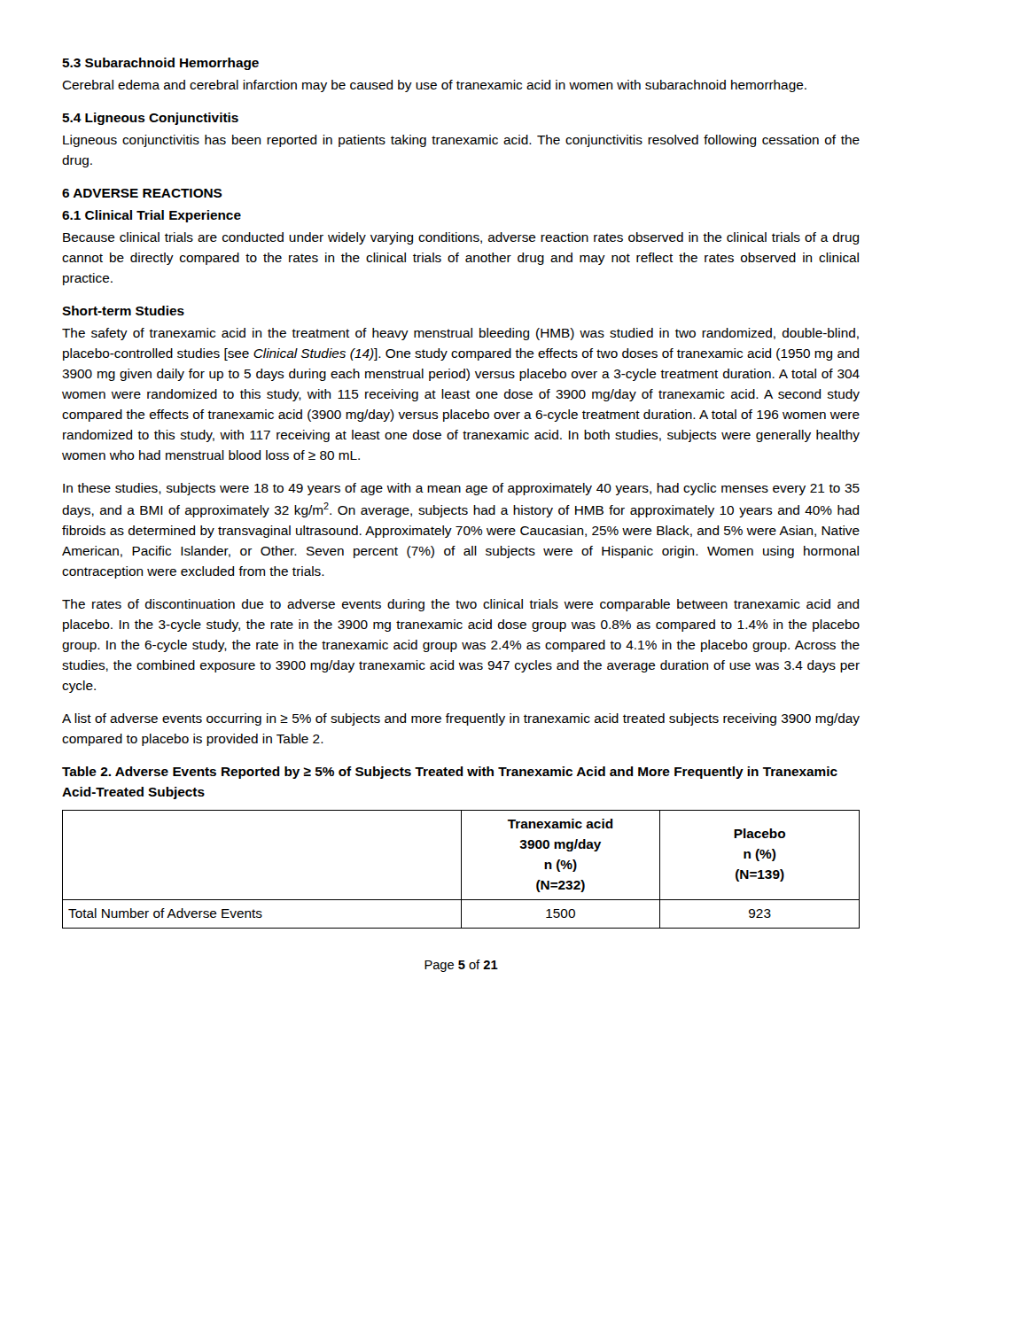5.3 Subarachnoid Hemorrhage
Cerebral edema and cerebral infarction may be caused by use of tranexamic acid in women with subarachnoid hemorrhage.
5.4 Ligneous Conjunctivitis
Ligneous conjunctivitis has been reported in patients taking tranexamic acid. The conjunctivitis resolved following cessation of the drug.
6 ADVERSE REACTIONS
6.1 Clinical Trial Experience
Because clinical trials are conducted under widely varying conditions, adverse reaction rates observed in the clinical trials of a drug cannot be directly compared to the rates in the clinical trials of another drug and may not reflect the rates observed in clinical practice.
Short-term Studies
The safety of tranexamic acid in the treatment of heavy menstrual bleeding (HMB) was studied in two randomized, double-blind, placebo-controlled studies [see Clinical Studies (14)]. One study compared the effects of two doses of tranexamic acid (1950 mg and 3900 mg given daily for up to 5 days during each menstrual period) versus placebo over a 3-cycle treatment duration. A total of 304 women were randomized to this study, with 115 receiving at least one dose of 3900 mg/day of tranexamic acid. A second study compared the effects of tranexamic acid (3900 mg/day) versus placebo over a 6-cycle treatment duration. A total of 196 women were randomized to this study, with 117 receiving at least one dose of tranexamic acid. In both studies, subjects were generally healthy women who had menstrual blood loss of ≥ 80 mL.
In these studies, subjects were 18 to 49 years of age with a mean age of approximately 40 years, had cyclic menses every 21 to 35 days, and a BMI of approximately 32 kg/m2. On average, subjects had a history of HMB for approximately 10 years and 40% had fibroids as determined by transvaginal ultrasound. Approximately 70% were Caucasian, 25% were Black, and 5% were Asian, Native American, Pacific Islander, or Other. Seven percent (7%) of all subjects were of Hispanic origin. Women using hormonal contraception were excluded from the trials.
The rates of discontinuation due to adverse events during the two clinical trials were comparable between tranexamic acid and placebo. In the 3-cycle study, the rate in the 3900 mg tranexamic acid dose group was 0.8% as compared to 1.4% in the placebo group. In the 6-cycle study, the rate in the tranexamic acid group was 2.4% as compared to 4.1% in the placebo group. Across the studies, the combined exposure to 3900 mg/day tranexamic acid was 947 cycles and the average duration of use was 3.4 days per cycle.
A list of adverse events occurring in ≥ 5% of subjects and more frequently in tranexamic acid treated subjects receiving 3900 mg/day compared to placebo is provided in Table 2.
Table 2. Adverse Events Reported by ≥ 5% of Subjects Treated with Tranexamic Acid and More Frequently in Tranexamic Acid-Treated Subjects
| | Tranexamic acid 3900 mg/day n (%) (N=232) | Placebo n (%) (N=139) |
| --- | --- | --- |
| Total Number of Adverse Events | 1500 | 923 |
Page 5 of 21